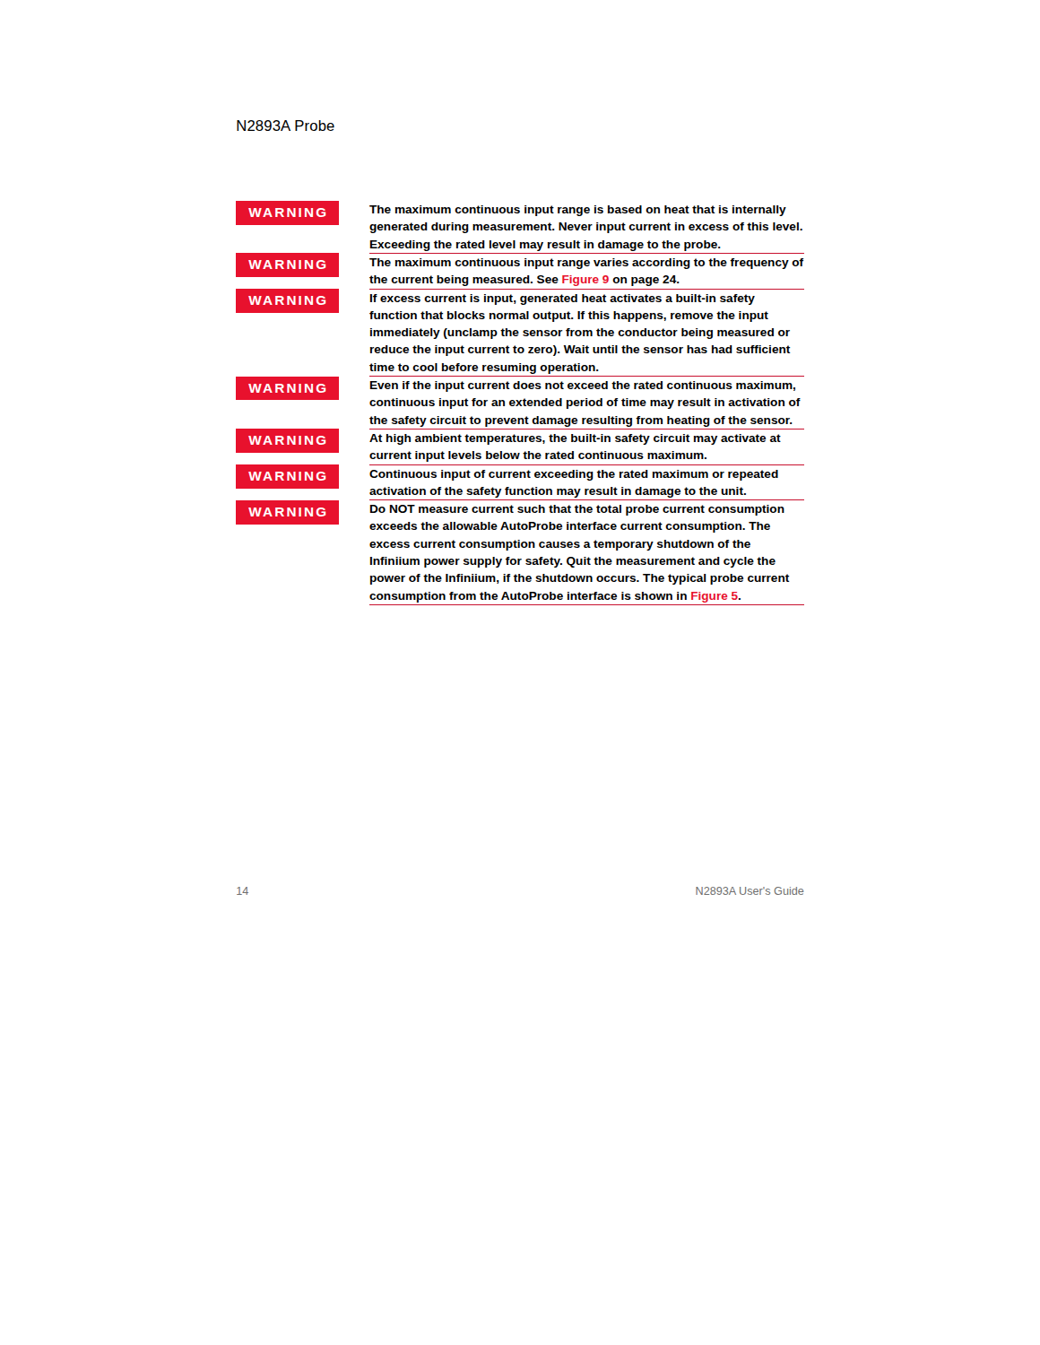N2893A Probe
| WARNING | The maximum continuous input range is based on heat that is internally generated during measurement. Never input current in excess of this level. Exceeding the rated level may result in damage to the probe. |
| WARNING | The maximum continuous input range varies according to the frequency of the current being measured. See Figure 9 on page 24. |
| WARNING | If excess current is input, generated heat activates a built-in safety function that blocks normal output. If this happens, remove the input immediately (unclamp the sensor from the conductor being measured or reduce the input current to zero). Wait until the sensor has had sufficient time to cool before resuming operation. |
| WARNING | Even if the input current does not exceed the rated continuous maximum, continuous input for an extended period of time may result in activation of the safety circuit to prevent damage resulting from heating of the sensor. |
| WARNING | At high ambient temperatures, the built-in safety circuit may activate at current input levels below the rated continuous maximum. |
| WARNING | Continuous input of current exceeding the rated maximum or repeated activation of the safety function may result in damage to the unit. |
| WARNING | Do NOT measure current such that the total probe current consumption exceeds the allowable AutoProbe interface current consumption. The excess current consumption causes a temporary shutdown of the Infiniium power supply for safety. Quit the measurement and cycle the power of the Infiniium, if the shutdown occurs. The typical probe current consumption from the AutoProbe interface is shown in Figure 5 . |
14 N2893A User's Guide